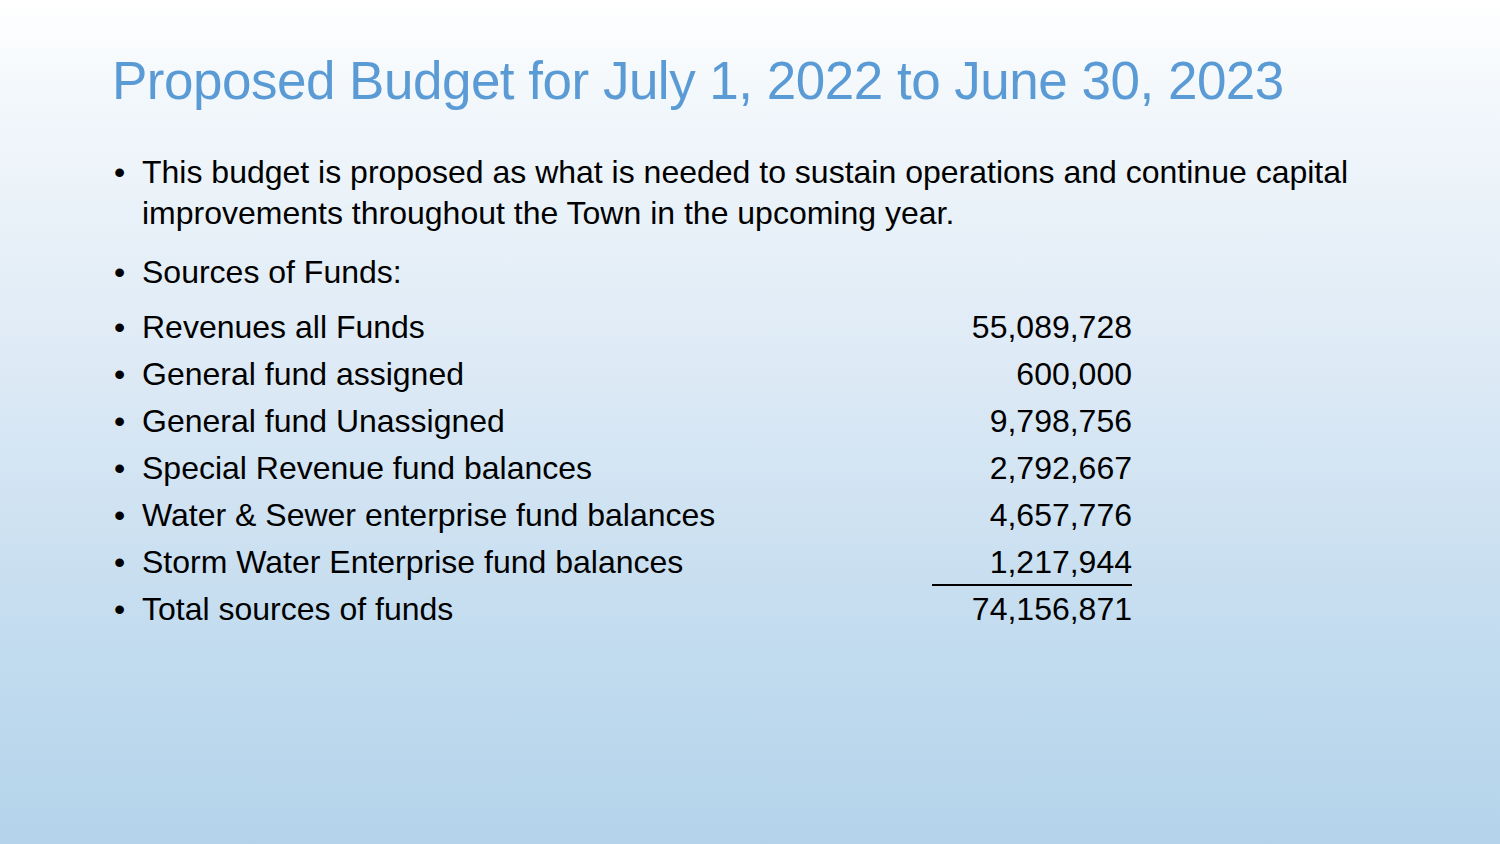Proposed Budget for July 1, 2022 to June 30, 2023
This budget is proposed as what is needed to sustain operations and continue capital improvements throughout the Town in the upcoming year.
Sources of Funds:
Revenues all Funds55,089,728
General fund assigned600,000
General fund Unassigned9,798,756
Special Revenue fund balances2,792,667
Water & Sewer enterprise fund balances4,657,776
Storm Water Enterprise fund balances1,217,944
Total sources of funds74,156,871